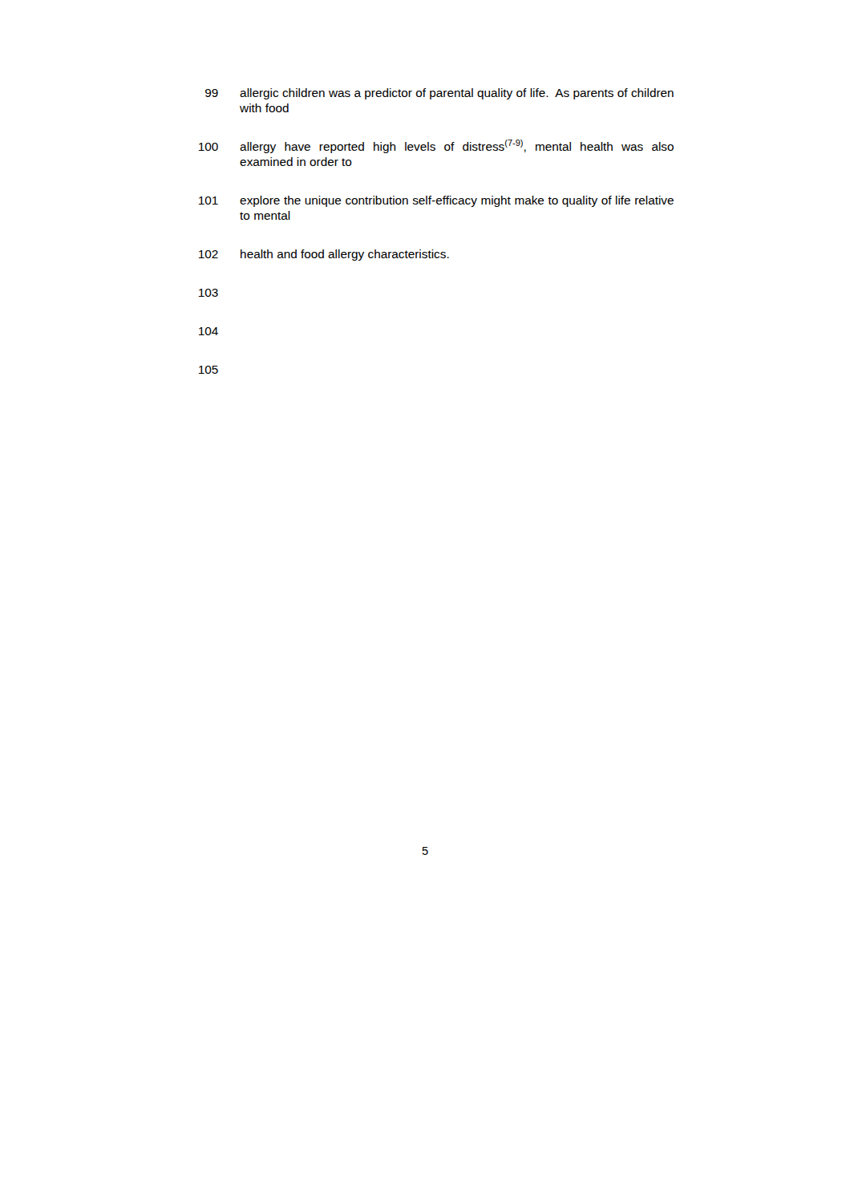99
allergic children was a predictor of parental quality of life. As parents of children with food
100
allergy have reported high levels of distress(7-9), mental health was also examined in order to
101
explore the unique contribution self-efficacy might make to quality of life relative to mental
102
health and food allergy characteristics.
103
104
105
5